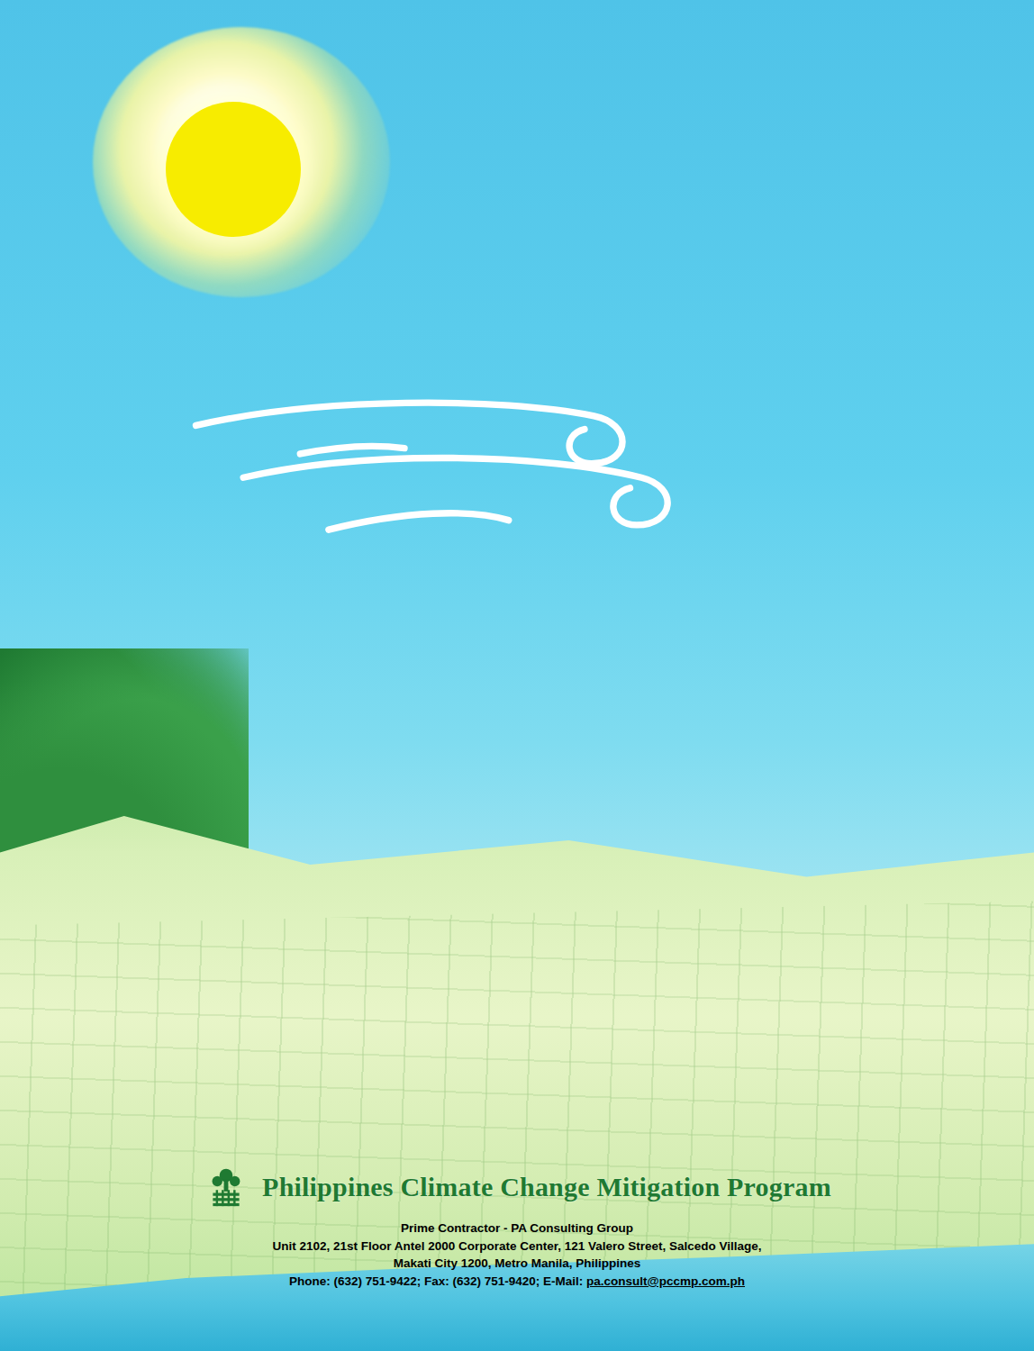Philippines Climate Change Mitigation Program
Prime Contractor - PA Consulting Group Unit 2102, 21st Floor Antel 2000 Corporate Center, 121 Valero Street, Salcedo Village, Makati City 1200, Metro Manila, Philippines Phone: (632) 751-9422; Fax: (632) 751-9420; E-Mail: pa.consult@pccmp.com.ph